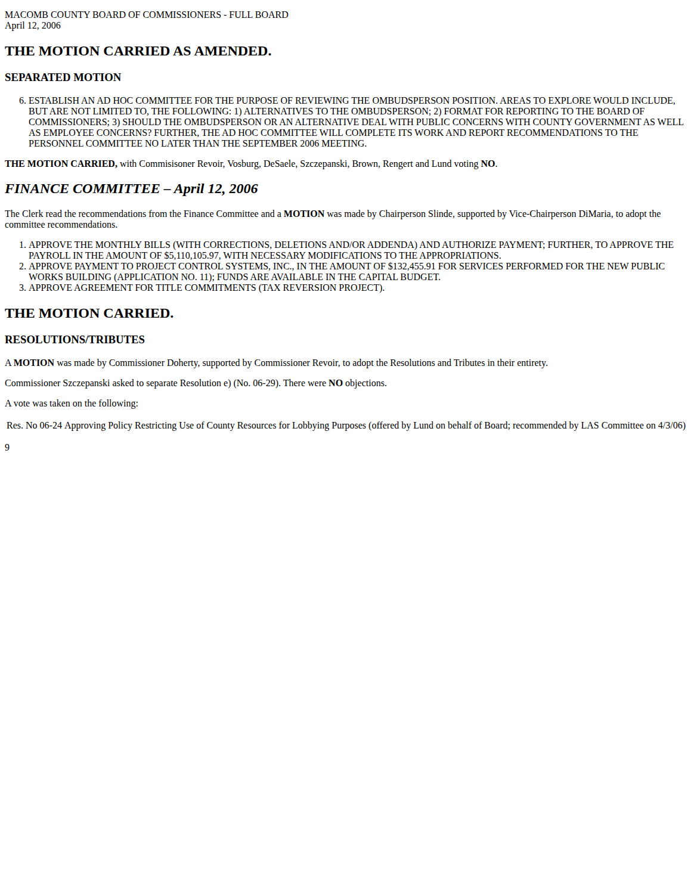MACOMB COUNTY BOARD OF COMMISSIONERS - FULL BOARD
April 12, 2006
THE MOTION CARRIED AS AMENDED.
SEPARATED MOTION
ESTABLISH AN AD HOC COMMITTEE FOR THE PURPOSE OF REVIEWING THE OMBUDSPERSON POSITION. AREAS TO EXPLORE WOULD INCLUDE, BUT ARE NOT LIMITED TO, THE FOLLOWING: 1) ALTERNATIVES TO THE OMBUDSPERSON; 2) FORMAT FOR REPORTING TO THE BOARD OF COMMISSIONERS; 3) SHOULD THE OMBUDSPERSON OR AN ALTERNATIVE DEAL WITH PUBLIC CONCERNS WITH COUNTY GOVERNMENT AS WELL AS EMPLOYEE CONCERNS? FURTHER, THE AD HOC COMMITTEE WILL COMPLETE ITS WORK AND REPORT RECOMMENDATIONS TO THE PERSONNEL COMMITTEE NO LATER THAN THE SEPTEMBER 2006 MEETING.
THE MOTION CARRIED, with Commisisoner Revoir, Vosburg, DeSaele, Szczepanski, Brown, Rengert and Lund voting NO.
FINANCE COMMITTEE – April 12, 2006
The Clerk read the recommendations from the Finance Committee and a MOTION was made by Chairperson Slinde, supported by Vice-Chairperson DiMaria, to adopt the committee recommendations.
APPROVE THE MONTHLY BILLS (WITH CORRECTIONS, DELETIONS AND/OR ADDENDA) AND AUTHORIZE PAYMENT; FURTHER, TO APPROVE THE PAYROLL IN THE AMOUNT OF $5,110,105.97, WITH NECESSARY MODIFICATIONS TO THE APPROPRIATIONS.
APPROVE PAYMENT TO PROJECT CONTROL SYSTEMS, INC., IN THE AMOUNT OF $132,455.91 FOR SERVICES PERFORMED FOR THE NEW PUBLIC WORKS BUILDING (APPLICATION NO. 11); FUNDS ARE AVAILABLE IN THE CAPITAL BUDGET.
APPROVE AGREEMENT FOR TITLE COMMITMENTS (TAX REVERSION PROJECT).
THE MOTION CARRIED.
RESOLUTIONS/TRIBUTES
A MOTION was made by Commissioner Doherty, supported by Commissioner Revoir, to adopt the Resolutions and Tributes in their entirety.
Commissioner Szczepanski asked to separate Resolution e) (No. 06-29). There were NO objections.
A vote was taken on the following:
| Res. No 06-24 | Approving Policy Restricting Use of County Resources for Lobbying Purposes (offered by Lund on behalf of Board; recommended by LAS Committee on 4/3/06) |
9